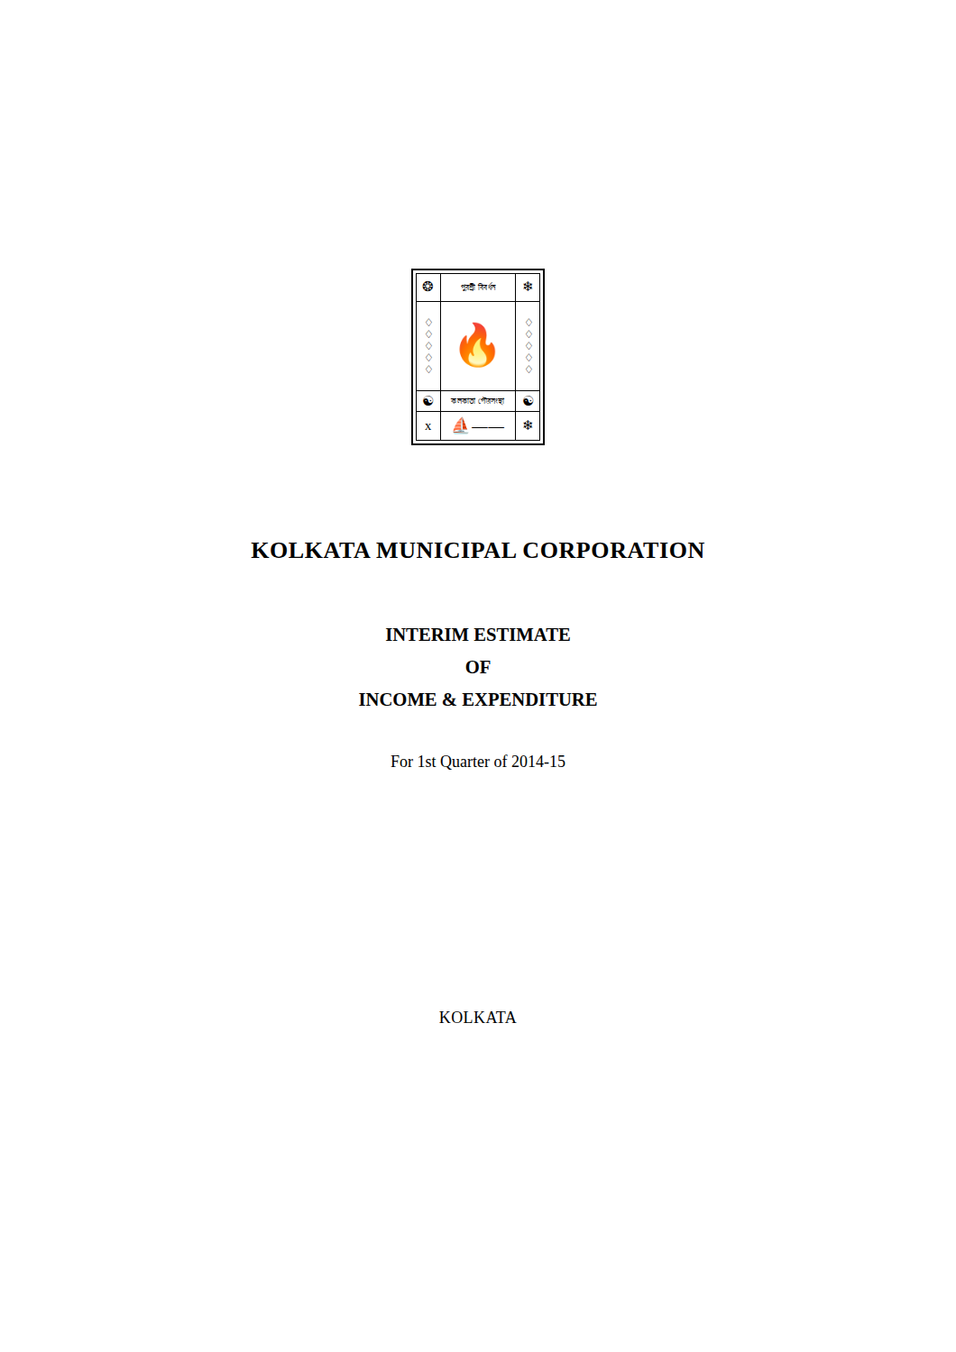❂
পুরশ্রী বিবর্ধন
❄
♢♢♢♢♢
🔥
♢♢♢♢♢
☯
কলকাতা পৌরসংস্থা
☯
x
⛵——
❄
KOLKATA MUNICIPAL CORPORATION
INTERIM ESTIMATE OF INCOME & EXPENDITURE
For 1st Quarter of 2014-15
KOLKATA